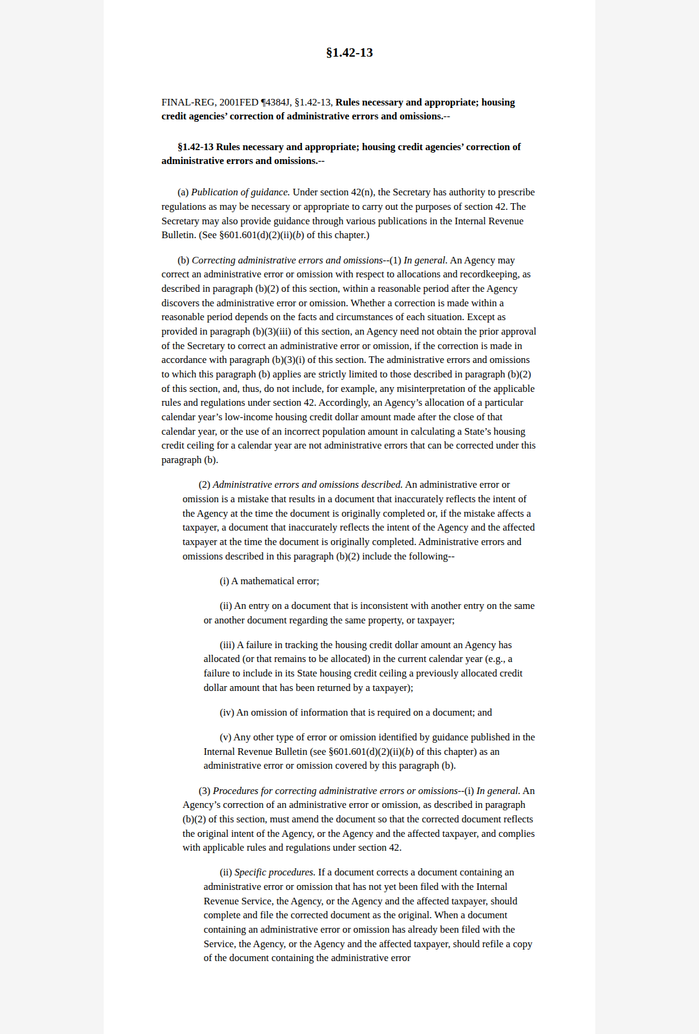§1.42-13
FINAL-REG, 2001FED ¶4384J, §1.42-13, Rules necessary and appropriate; housing credit agencies’ correction of administrative errors and omissions.--
§1.42-13 Rules necessary and appropriate; housing credit agencies’ correction of administrative errors and omissions.--
(a) Publication of guidance. Under section 42(n), the Secretary has authority to prescribe regulations as may be necessary or appropriate to carry out the purposes of section 42. The Secretary may also provide guidance through various publications in the Internal Revenue Bulletin. (See §601.601(d)(2)(ii)(b) of this chapter.)
(b) Correcting administrative errors and omissions--(1) In general. An Agency may correct an administrative error or omission with respect to allocations and recordkeeping, as described in paragraph (b)(2) of this section, within a reasonable period after the Agency discovers the administrative error or omission. Whether a correction is made within a reasonable period depends on the facts and circumstances of each situation. Except as provided in paragraph (b)(3)(iii) of this section, an Agency need not obtain the prior approval of the Secretary to correct an administrative error or omission, if the correction is made in accordance with paragraph (b)(3)(i) of this section. The administrative errors and omissions to which this paragraph (b) applies are strictly limited to those described in paragraph (b)(2) of this section, and, thus, do not include, for example, any misinterpretation of the applicable rules and regulations under section 42. Accordingly, an Agency’s allocation of a particular calendar year’s low-income housing credit dollar amount made after the close of that calendar year, or the use of an incorrect population amount in calculating a State’s housing credit ceiling for a calendar year are not administrative errors that can be corrected under this paragraph (b).
(2) Administrative errors and omissions described. An administrative error or omission is a mistake that results in a document that inaccurately reflects the intent of the Agency at the time the document is originally completed or, if the mistake affects a taxpayer, a document that inaccurately reflects the intent of the Agency and the affected taxpayer at the time the document is originally completed. Administrative errors and omissions described in this paragraph (b)(2) include the following--
(i) A mathematical error;
(ii) An entry on a document that is inconsistent with another entry on the same or another document regarding the same property, or taxpayer;
(iii) A failure in tracking the housing credit dollar amount an Agency has allocated (or that remains to be allocated) in the current calendar year (e.g., a failure to include in its State housing credit ceiling a previously allocated credit dollar amount that has been returned by a taxpayer);
(iv) An omission of information that is required on a document; and
(v) Any other type of error or omission identified by guidance published in the Internal Revenue Bulletin (see §601.601(d)(2)(ii)(b) of this chapter) as an administrative error or omission covered by this paragraph (b).
(3) Procedures for correcting administrative errors or omissions--(i) In general. An Agency’s correction of an administrative error or omission, as described in paragraph (b)(2) of this section, must amend the document so that the corrected document reflects the original intent of the Agency, or the Agency and the affected taxpayer, and complies with applicable rules and regulations under section 42.
(ii) Specific procedures. If a document corrects a document containing an administrative error or omission that has not yet been filed with the Internal Revenue Service, the Agency, or the Agency and the affected taxpayer, should complete and file the corrected document as the original. When a document containing an administrative error or omission has already been filed with the Service, the Agency, or the Agency and the affected taxpayer, should refile a copy of the document containing the administrative error